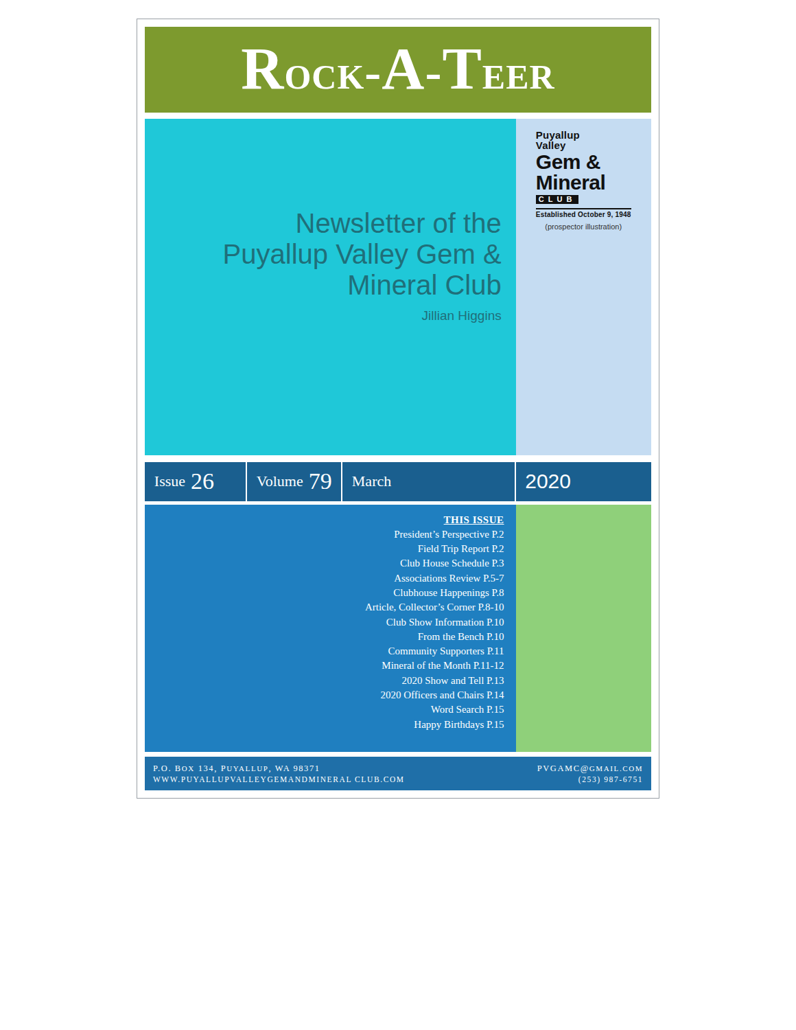Rock-A-Teer
Newsletter of the
Puyallup Valley Gem &
Mineral Club
Jillian Higgins
Puyallup
Valley
Gem &
Mineral
CLUB
Established October 9, 1948
(prospector illustration)
Issue 26
Volume 79
March
2020
THIS ISSUE
President’s Perspective P.2
Field Trip Report P.2
Club House Schedule P.3
Associations Review P.5-7
Clubhouse Happenings P.8
Article, Collector’s Corner P.8-10
Club Show Information P.10
From the Bench P.10
Community Supporters P.11
Mineral of the Month P.11-12
2020 Show and Tell P.13
2020 Officers and Chairs P.14
Word Search P.15
Happy Birthdays P.15
P.O. BOX 134, PUYALLUP, WA 98371 PVGAMC@GMAIL.COM
WWW.PUYALLUPVALLEYGEMANDMINERAL CLUB.COM (253) 987-6751